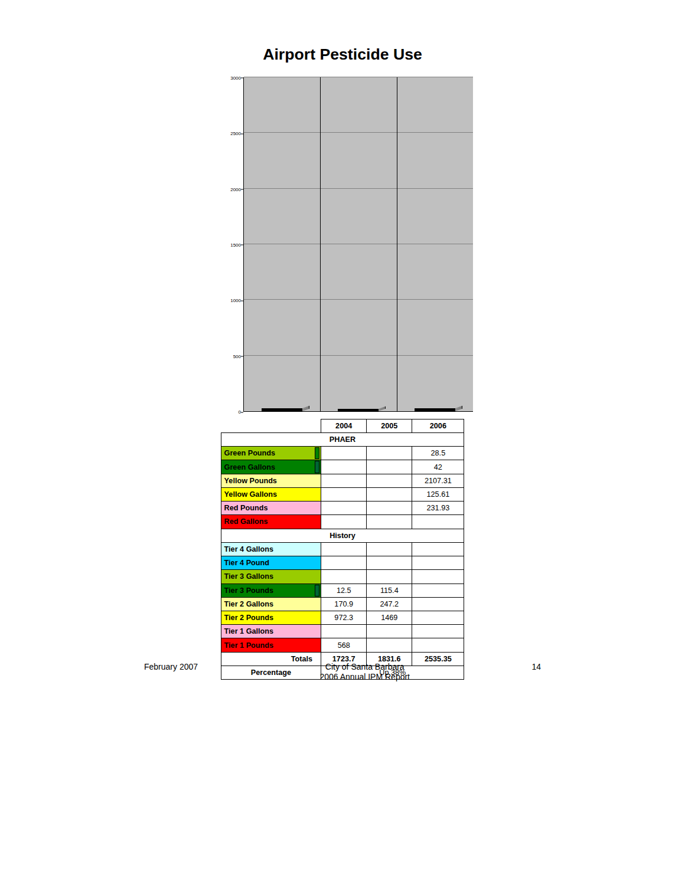Airport Pesticide Use
3000 2500 2000 1500 1000 500 0
| | 2004 | 2005 | 2006 |
| --- | --- | --- | --- |
| PHAER |
| Green Pounds | | | 28.5 |
| Green Gallons | | | 42 |
| Yellow Pounds | | | 2107.31 |
| Yellow Gallons | | | 125.61 |
| Red Pounds | | | 231.93 |
| Red Gallons | | | |
| History |
| Tier 4 Gallons | | | |
| Tier 4 Pound | | | |
| Tier 3 Gallons | | | |
| Tier 3 Pounds | 12.5 | 115.4 | |
| Tier 2 Gallons | 170.9 | 247.2 | |
| Tier 2 Pounds | 972.3 | 1469 | |
| Tier 1 Gallons | | | |
| Tier 1 Pounds | 568 | | |
| Totals | 1723.7 | 1831.6 | 2535.35 |
| Percentage | Up 38% |
February 2007
City of Santa Barbara
2006 Annual IPM Report
14